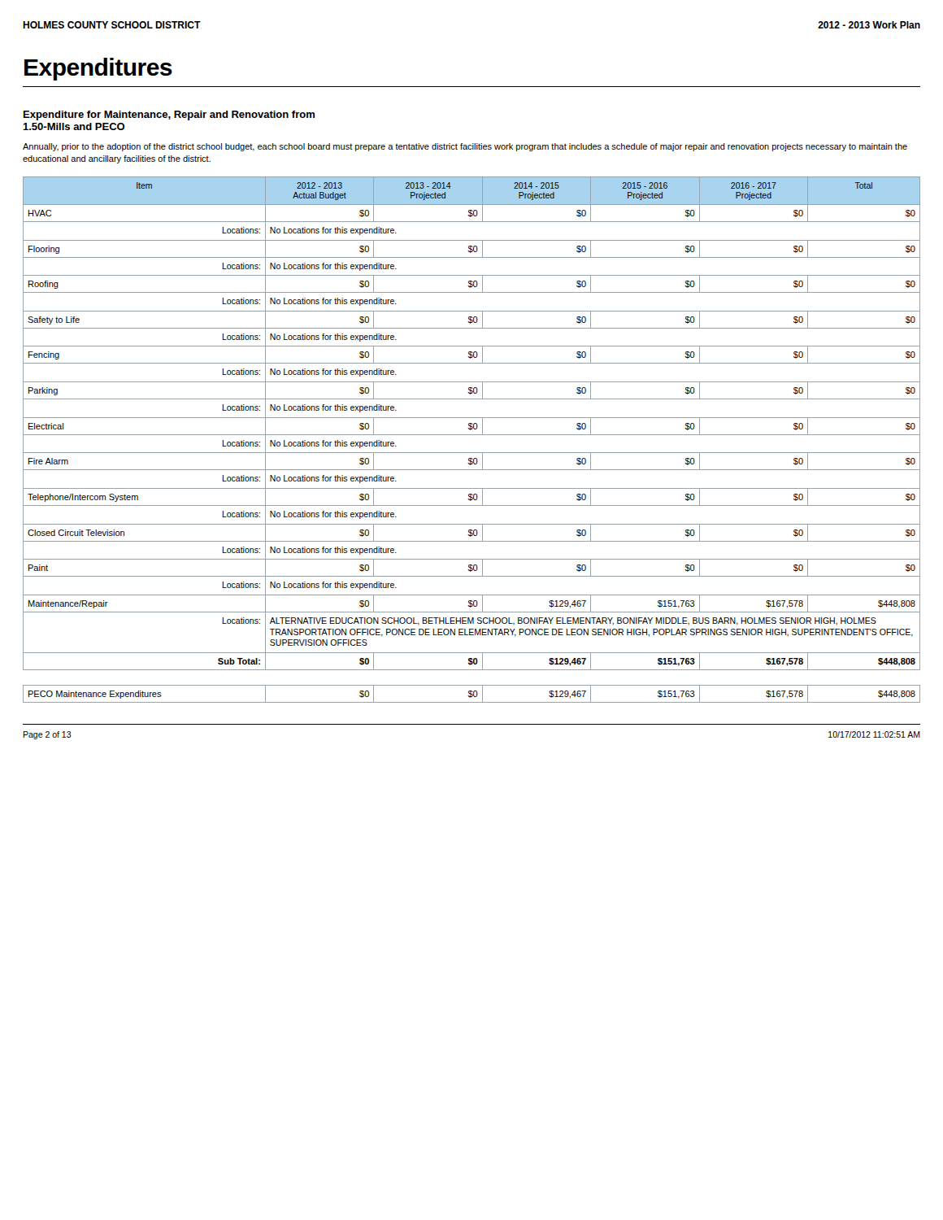HOLMES COUNTY SCHOOL DISTRICT
2012 - 2013 Work Plan
Expenditures
Expenditure for Maintenance, Repair and Renovation from
1.50-Mills and PECO
Annually, prior to the adoption of the district school budget, each school board must prepare a tentative district facilities work program that includes a schedule of major repair and renovation projects necessary to maintain the educational and ancillary facilities of the district.
| Item | 2012 - 2013 Actual Budget | 2013 - 2014 Projected | 2014 - 2015 Projected | 2015 - 2016 Projected | 2016 - 2017 Projected | Total |
| --- | --- | --- | --- | --- | --- | --- |
| HVAC | $0 | $0 | $0 | $0 | $0 | $0 |
| Locations: | No Locations for this expenditure. |
| Flooring | $0 | $0 | $0 | $0 | $0 | $0 |
| Locations: | No Locations for this expenditure. |
| Roofing | $0 | $0 | $0 | $0 | $0 | $0 |
| Locations: | No Locations for this expenditure. |
| Safety to Life | $0 | $0 | $0 | $0 | $0 | $0 |
| Locations: | No Locations for this expenditure. |
| Fencing | $0 | $0 | $0 | $0 | $0 | $0 |
| Locations: | No Locations for this expenditure. |
| Parking | $0 | $0 | $0 | $0 | $0 | $0 |
| Locations: | No Locations for this expenditure. |
| Electrical | $0 | $0 | $0 | $0 | $0 | $0 |
| Locations: | No Locations for this expenditure. |
| Fire Alarm | $0 | $0 | $0 | $0 | $0 | $0 |
| Locations: | No Locations for this expenditure. |
| Telephone/Intercom System | $0 | $0 | $0 | $0 | $0 | $0 |
| Locations: | No Locations for this expenditure. |
| Closed Circuit Television | $0 | $0 | $0 | $0 | $0 | $0 |
| Locations: | No Locations for this expenditure. |
| Paint | $0 | $0 | $0 | $0 | $0 | $0 |
| Locations: | No Locations for this expenditure. |
| Maintenance/Repair | $0 | $0 | $129,467 | $151,763 | $167,578 | $448,808 |
| Locations: | ALTERNATIVE EDUCATION SCHOOL, BETHLEHEM SCHOOL, BONIFAY ELEMENTARY, BONIFAY MIDDLE, BUS BARN, HOLMES SENIOR HIGH, HOLMES TRANSPORTATION OFFICE, PONCE DE LEON ELEMENTARY, PONCE DE LEON SENIOR HIGH, POPLAR SPRINGS SENIOR HIGH, SUPERINTENDENT'S OFFICE, SUPERVISION OFFICES |
| Sub Total: | $0 | $0 | $129,467 | $151,763 | $167,578 | $448,808 |
| PECO Maintenance Expenditures | $0 | $0 | $129,467 | $151,763 | $167,578 | $448,808 |
Page 2 of 13
10/17/2012 11:02:51 AM